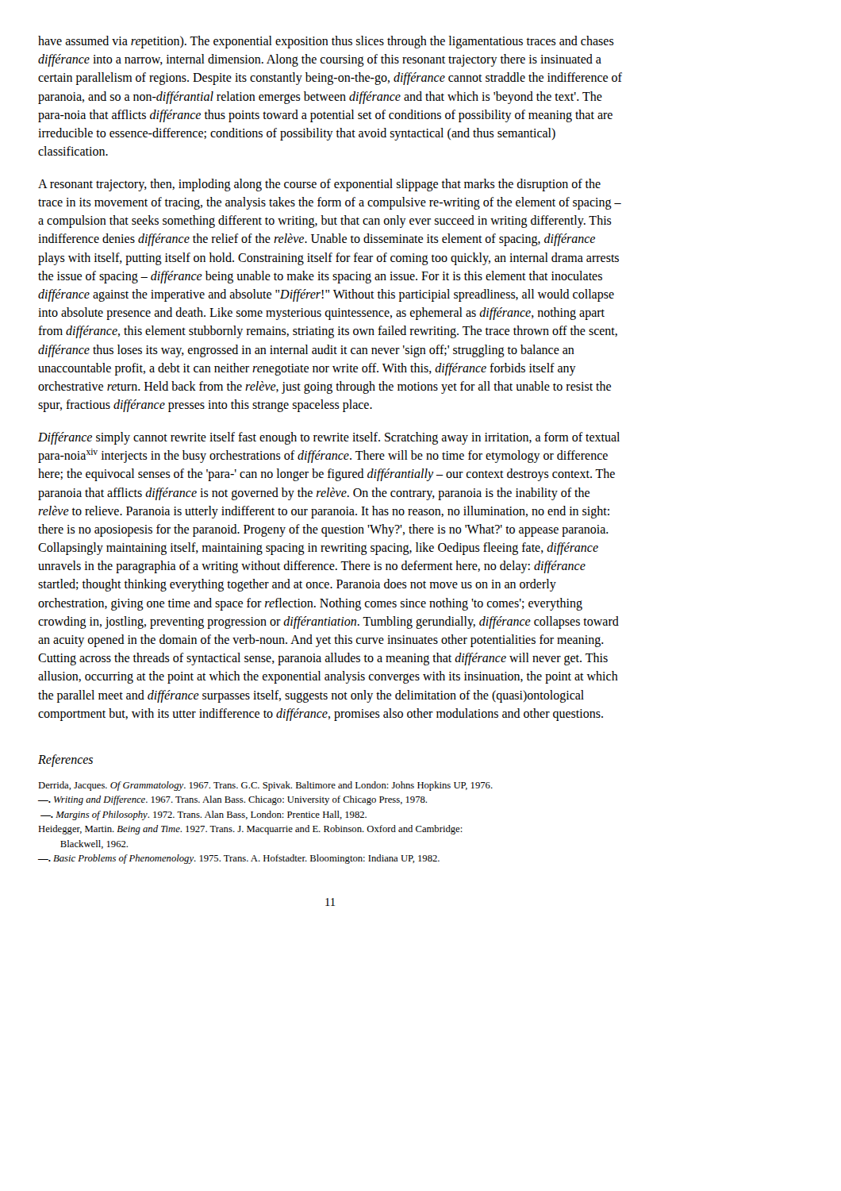have assumed via repetition). The exponential exposition thus slices through the ligamentatious traces and chases différance into a narrow, internal dimension. Along the coursing of this resonant trajectory there is insinuated a certain parallelism of regions. Despite its constantly being-on-the-go, différance cannot straddle the indifference of paranoia, and so a non-différantial relation emerges between différance and that which is 'beyond the text'. The para-noia that afflicts différance thus points toward a potential set of conditions of possibility of meaning that are irreducible to essence-difference; conditions of possibility that avoid syntactical (and thus semantical) classification.
A resonant trajectory, then, imploding along the course of exponential slippage that marks the disruption of the trace in its movement of tracing, the analysis takes the form of a compulsive re-writing of the element of spacing – a compulsion that seeks something different to writing, but that can only ever succeed in writing differently. This indifference denies différance the relief of the relève. Unable to disseminate its element of spacing, différance plays with itself, putting itself on hold. Constraining itself for fear of coming too quickly, an internal drama arrests the issue of spacing – différance being unable to make its spacing an issue. For it is this element that inoculates différance against the imperative and absolute "Différer!" Without this participial spreadliness, all would collapse into absolute presence and death. Like some mysterious quintessence, as ephemeral as différance, nothing apart from différance, this element stubbornly remains, striating its own failed rewriting. The trace thrown off the scent, différance thus loses its way, engrossed in an internal audit it can never 'sign off;' struggling to balance an unaccountable profit, a debt it can neither renegotiate nor write off. With this, différance forbids itself any orchestrative return. Held back from the relève, just going through the motions yet for all that unable to resist the spur, fractious différance presses into this strange spaceless place.
Différance simply cannot rewrite itself fast enough to rewrite itself. Scratching away in irritation, a form of textual para-noiaxiv interjects in the busy orchestrations of différance. There will be no time for etymology or difference here; the equivocal senses of the 'para-' can no longer be figured différantially – our context destroys context. The paranoia that afflicts différance is not governed by the relève. On the contrary, paranoia is the inability of the relève to relieve. Paranoia is utterly indifferent to our paranoia. It has no reason, no illumination, no end in sight: there is no aposiopesis for the paranoid. Progeny of the question 'Why?', there is no 'What?' to appease paranoia. Collapsingly maintaining itself, maintaining spacing in rewriting spacing, like Oedipus fleeing fate, différance unravels in the paragraphia of a writing without difference. There is no deferment here, no delay: différance startled; thought thinking everything together and at once. Paranoia does not move us on in an orderly orchestration, giving one time and space for reflection. Nothing comes since nothing 'to comes'; everything crowding in, jostling, preventing progression or différantiation. Tumbling gerundially, différance collapses toward an acuity opened in the domain of the verb-noun. And yet this curve insinuates other potentialities for meaning. Cutting across the threads of syntactical sense, paranoia alludes to a meaning that différance will never get. This allusion, occurring at the point at which the exponential analysis converges with its insinuation, the point at which the parallel meet and différance surpasses itself, suggests not only the delimitation of the (quasi)ontological comportment but, with its utter indifference to différance, promises also other modulations and other questions.
References
Derrida, Jacques. Of Grammatology. 1967. Trans. G.C. Spivak. Baltimore and London: Johns Hopkins UP, 1976.
—. Writing and Difference. 1967. Trans. Alan Bass. Chicago: University of Chicago Press, 1978.
—. Margins of Philosophy. 1972. Trans. Alan Bass, London: Prentice Hall, 1982.
Heidegger, Martin. Being and Time. 1927. Trans. J. Macquarrie and E. Robinson. Oxford and Cambridge:
Blackwell, 1962.
—. Basic Problems of Phenomenology. 1975. Trans. A. Hofstadter. Bloomington: Indiana UP, 1982.
11